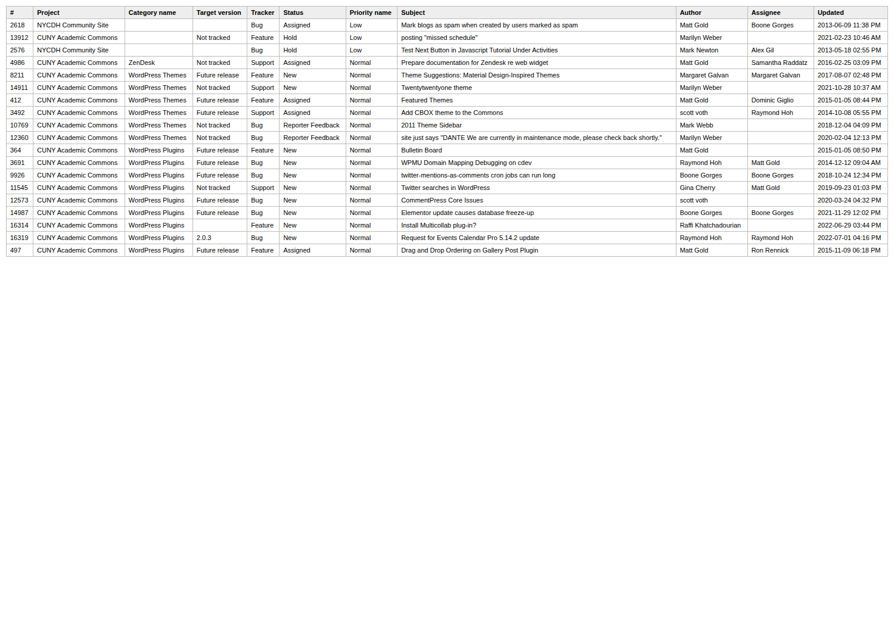| # | Project | Category name | Target version | Tracker | Status | Priority name | Subject | Author | Assignee | Updated |
| --- | --- | --- | --- | --- | --- | --- | --- | --- | --- | --- |
| 2618 | NYCDH Community Site | | | Bug | Assigned | Low | Mark blogs as spam when created by users marked as spam | Matt Gold | Boone Gorges | 2013-06-09 11:38 PM |
| 13912 | CUNY Academic Commons | | Not tracked | Feature | Hold | Low | posting "missed schedule" | Marilyn Weber | | 2021-02-23 10:46 AM |
| 2576 | NYCDH Community Site | | | Bug | Hold | Low | Test Next Button in Javascript Tutorial Under Activities | Mark Newton | Alex Gil | 2013-05-18 02:55 PM |
| 4986 | CUNY Academic Commons | ZenDesk | Not tracked | Support | Assigned | Normal | Prepare documentation for Zendesk re web widget | Matt Gold | Samantha Raddatz | 2016-02-25 03:09 PM |
| 8211 | CUNY Academic Commons | WordPress Themes | Future release | Feature | New | Normal | Theme Suggestions: Material Design-Inspired Themes | Margaret Galvan | Margaret Galvan | 2017-08-07 02:48 PM |
| 14911 | CUNY Academic Commons | WordPress Themes | Not tracked | Support | New | Normal | Twentytwentyone theme | Marilyn Weber | | 2021-10-28 10:37 AM |
| 412 | CUNY Academic Commons | WordPress Themes | Future release | Feature | Assigned | Normal | Featured Themes | Matt Gold | Dominic Giglio | 2015-01-05 08:44 PM |
| 3492 | CUNY Academic Commons | WordPress Themes | Future release | Support | Assigned | Normal | Add CBOX theme to the Commons | scott voth | Raymond Hoh | 2014-10-08 05:55 PM |
| 10769 | CUNY Academic Commons | WordPress Themes | Not tracked | Bug | Reporter Feedback | Normal | 2011 Theme Sidebar | Mark Webb | | 2018-12-04 04:09 PM |
| 12360 | CUNY Academic Commons | WordPress Themes | Not tracked | Bug | Reporter Feedback | Normal | site just says "DANTE We are currently in maintenance mode, please check back shortly." | Marilyn Weber | | 2020-02-04 12:13 PM |
| 364 | CUNY Academic Commons | WordPress Plugins | Future release | Feature | New | Normal | Bulletin Board | Matt Gold | | 2015-01-05 08:50 PM |
| 3691 | CUNY Academic Commons | WordPress Plugins | Future release | Bug | New | Normal | WPMU Domain Mapping Debugging on cdev | Raymond Hoh | Matt Gold | 2014-12-12 09:04 AM |
| 9926 | CUNY Academic Commons | WordPress Plugins | Future release | Bug | New | Normal | twitter-mentions-as-comments cron jobs can run long | Boone Gorges | Boone Gorges | 2018-10-24 12:34 PM |
| 11545 | CUNY Academic Commons | WordPress Plugins | Not tracked | Support | New | Normal | Twitter searches in WordPress | Gina Cherry | Matt Gold | 2019-09-23 01:03 PM |
| 12573 | CUNY Academic Commons | WordPress Plugins | Future release | Bug | New | Normal | CommentPress Core Issues | scott voth | | 2020-03-24 04:32 PM |
| 14987 | CUNY Academic Commons | WordPress Plugins | Future release | Bug | New | Normal | Elementor update causes database freeze-up | Boone Gorges | Boone Gorges | 2021-11-29 12:02 PM |
| 16314 | CUNY Academic Commons | WordPress Plugins | | Feature | New | Normal | Install Multicollab plug-in? | Raffi Khatchadourian | | 2022-06-29 03:44 PM |
| 16319 | CUNY Academic Commons | WordPress Plugins | 2.0.3 | Bug | New | Normal | Request for Events Calendar Pro 5.14.2 update | Raymond Hoh | Raymond Hoh | 2022-07-01 04:16 PM |
| 497 | CUNY Academic Commons | WordPress Plugins | Future release | Feature | Assigned | Normal | Drag and Drop Ordering on Gallery Post Plugin | Matt Gold | Ron Rennick | 2015-11-09 06:18 PM |